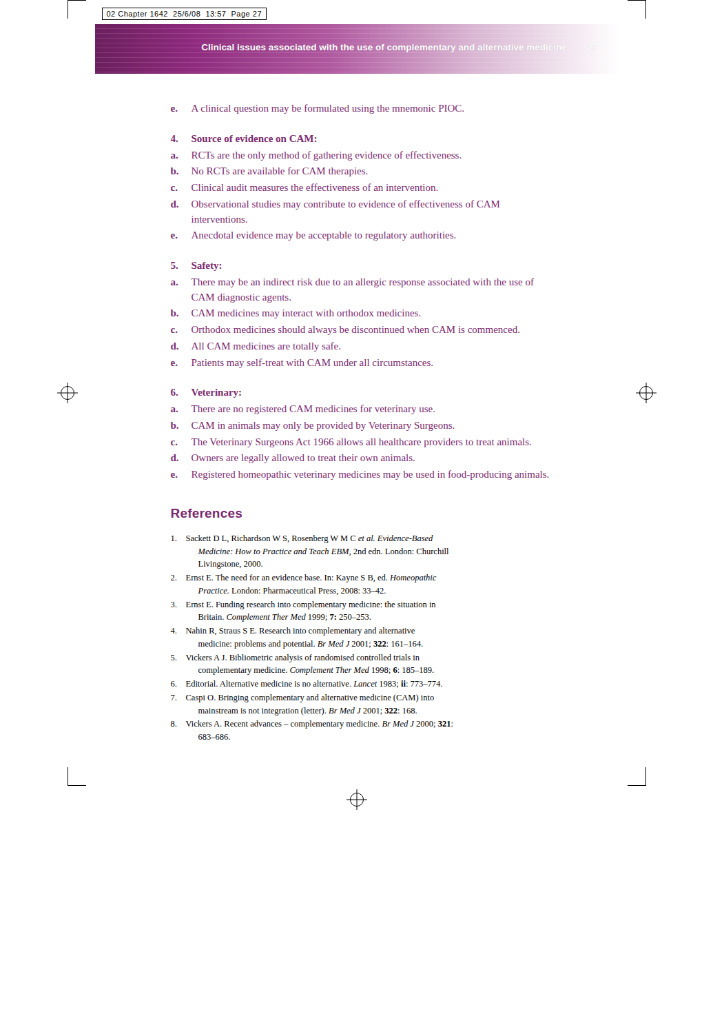02 Chapter 1642 25/6/08 13:57 Page 27
Clinical issues associated with the use of complementary and alternative medicine 27
e.
A clinical question may be formulated using the mnemonic PIOC.
4.
Source of evidence on CAM:
a.
RCTs are the only method of gathering evidence of effectiveness.
b.
No RCTs are available for CAM therapies.
c.
Clinical audit measures the effectiveness of an intervention.
d.
Observational studies may contribute to evidence of effectiveness of CAM interventions.
e.
Anecdotal evidence may be acceptable to regulatory authorities.
5.
Safety:
a.
There may be an indirect risk due to an allergic response associated with the use of CAM diagnostic agents.
b.
CAM medicines may interact with orthodox medicines.
c.
Orthodox medicines should always be discontinued when CAM is commenced.
d.
All CAM medicines are totally safe.
e.
Patients may self-treat with CAM under all circumstances.
6.
Veterinary:
a.
There are no registered CAM medicines for veterinary use.
b.
CAM in animals may only be provided by Veterinary Surgeons.
c.
The Veterinary Surgeons Act 1966 allows all healthcare providers to treat animals.
d.
Owners are legally allowed to treat their own animals.
e.
Registered homeopathic veterinary medicines may be used in food-producing animals.
References
1. Sackett D L, Richardson W S, Rosenberg W M C et al. Evidence-Based Medicine: How to Practice and Teach EBM, 2nd edn. London: Churchill Livingstone, 2000.
2. Ernst E. The need for an evidence base. In: Kayne S B, ed. Homeopathic Practice. London: Pharmaceutical Press, 2008: 33–42.
3. Ernst E. Funding research into complementary medicine: the situation in Britain. Complement Ther Med 1999; 7: 250–253.
4. Nahin R, Straus S E. Research into complementary and alternative medicine: problems and potential. Br Med J 2001; 322: 161–164.
5. Vickers A J. Bibliometric analysis of randomised controlled trials in complementary medicine. Complement Ther Med 1998; 6: 185–189.
6. Editorial. Alternative medicine is no alternative. Lancet 1983; ii: 773–774.
7. Caspi O. Bringing complementary and alternative medicine (CAM) into mainstream is not integration (letter). Br Med J 2001; 322: 168.
8. Vickers A. Recent advances – complementary medicine. Br Med J 2000; 321: 683–686.